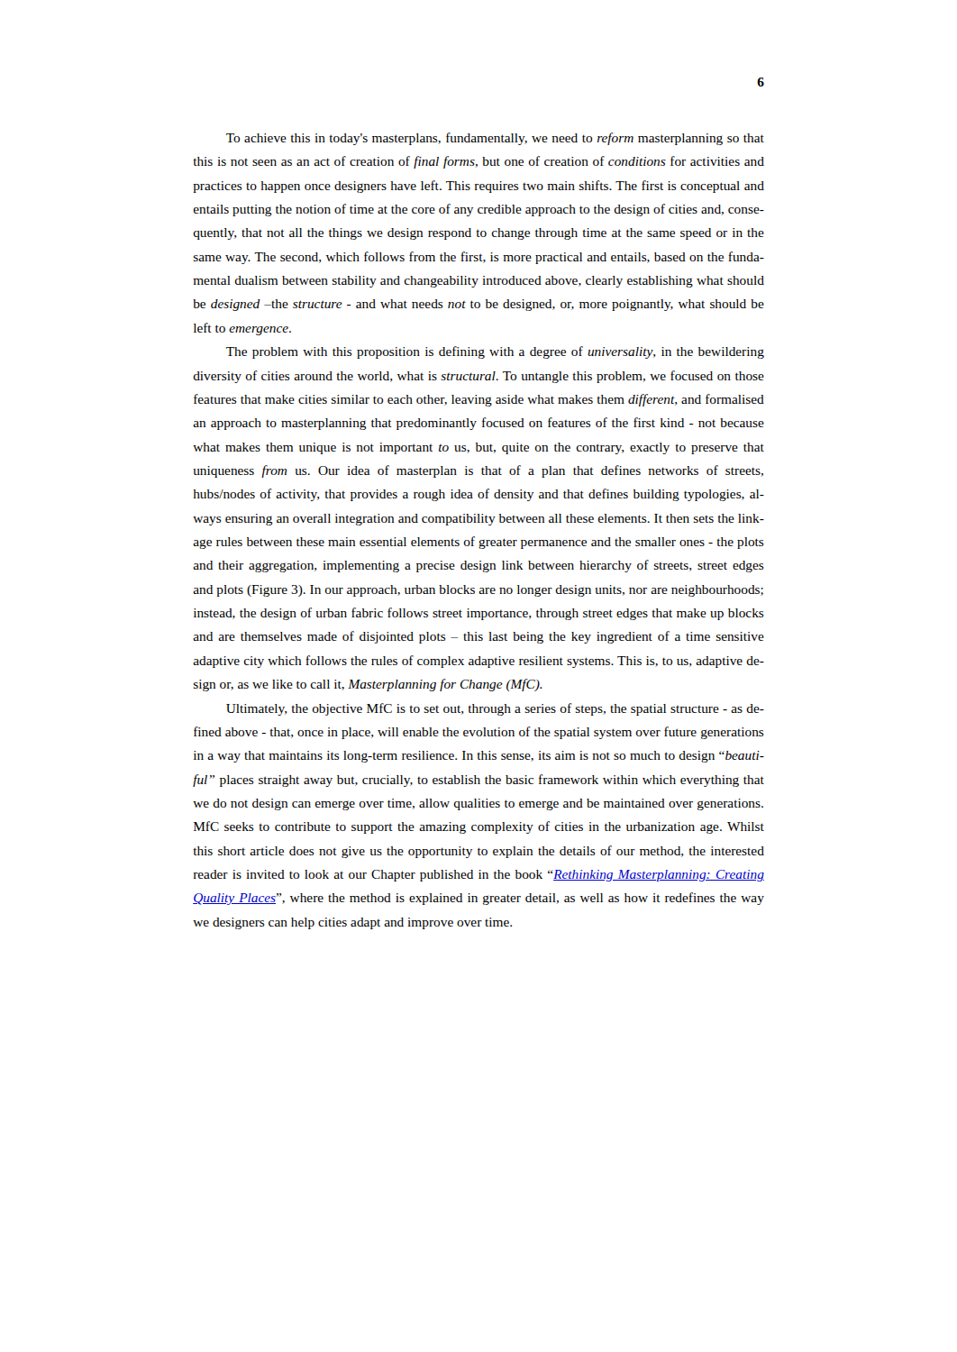6
To achieve this in today's masterplans, fundamentally, we need to reform masterplanning so that this is not seen as an act of creation of final forms, but one of creation of conditions for activities and practices to happen once designers have left. This requires two main shifts. The first is conceptual and entails putting the notion of time at the core of any credible approach to the design of cities and, consequently, that not all the things we design respond to change through time at the same speed or in the same way. The second, which follows from the first, is more practical and entails, based on the fundamental dualism between stability and changeability introduced above, clearly establishing what should be designed –the structure - and what needs not to be designed, or, more poignantly, what should be left to emergence.
The problem with this proposition is defining with a degree of universality, in the bewildering diversity of cities around the world, what is structural. To untangle this problem, we focused on those features that make cities similar to each other, leaving aside what makes them different, and formalised an approach to masterplanning that predominantly focused on features of the first kind - not because what makes them unique is not important to us, but, quite on the contrary, exactly to preserve that uniqueness from us. Our idea of masterplan is that of a plan that defines networks of streets, hubs/nodes of activity, that provides a rough idea of density and that defines building typologies, always ensuring an overall integration and compatibility between all these elements. It then sets the linkage rules between these main essential elements of greater permanence and the smaller ones - the plots and their aggregation, implementing a precise design link between hierarchy of streets, street edges and plots (Figure 3). In our approach, urban blocks are no longer design units, nor are neighbourhoods; instead, the design of urban fabric follows street importance, through street edges that make up blocks and are themselves made of disjointed plots – this last being the key ingredient of a time sensitive adaptive city which follows the rules of complex adaptive resilient systems. This is, to us, adaptive design or, as we like to call it, Masterplanning for Change (MfC).
Ultimately, the objective MfC is to set out, through a series of steps, the spatial structure - as defined above - that, once in place, will enable the evolution of the spatial system over future generations in a way that maintains its long-term resilience. In this sense, its aim is not so much to design “beautiful” places straight away but, crucially, to establish the basic framework within which everything that we do not design can emerge over time, allow qualities to emerge and be maintained over generations. MfC seeks to contribute to support the amazing complexity of cities in the urbanization age. Whilst this short article does not give us the opportunity to explain the details of our method, the interested reader is invited to look at our Chapter published in the book “Rethinking Masterplanning: Creating Quality Places”, where the method is explained in greater detail, as well as how it redefines the way we designers can help cities adapt and improve over time.